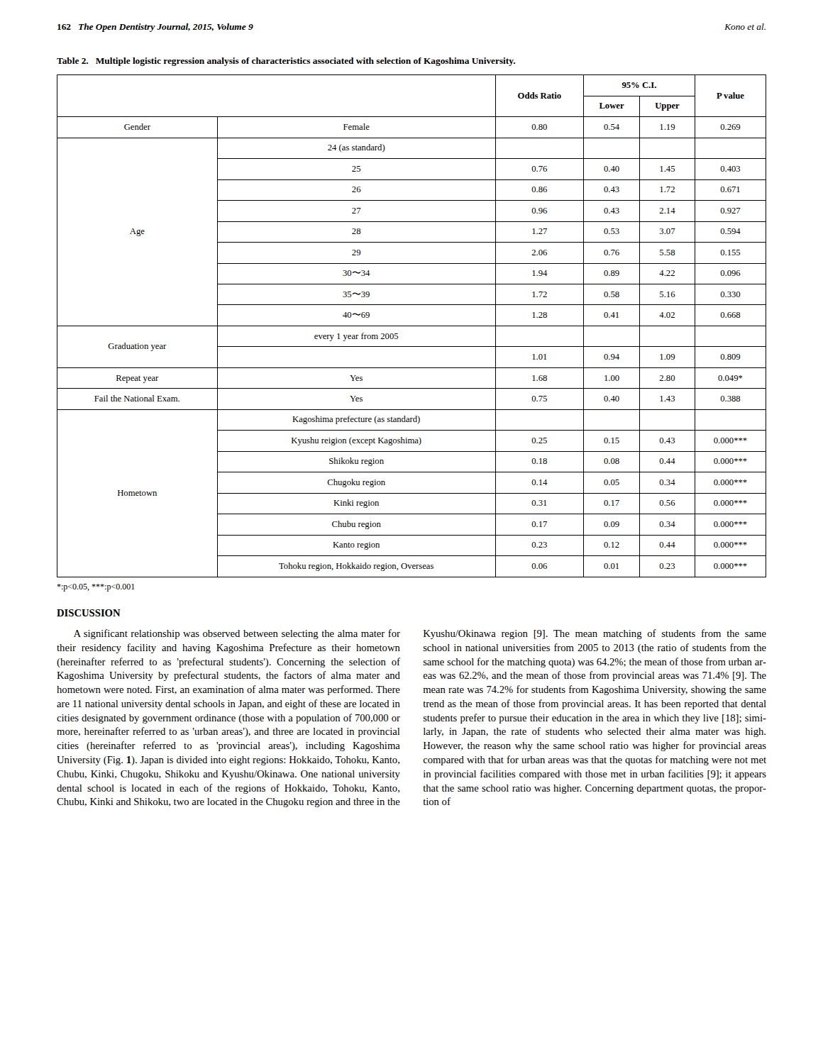162 The Open Dentistry Journal, 2015, Volume 9
Kono et al.
Table 2. Multiple logistic regression analysis of characteristics associated with selection of Kagoshima University.
| | Odds Ratio | 95% C.I. | P value |
| --- | --- | --- | --- |
| Lower | Upper |
| Gender | Female | 0.80 | 0.54 | 1.19 | 0.269 |
| Age | 24 (as standard) | | | | |
| 25 | 0.76 | 0.40 | 1.45 | 0.403 |
| 26 | 0.86 | 0.43 | 1.72 | 0.671 |
| 27 | 0.96 | 0.43 | 2.14 | 0.927 |
| 28 | 1.27 | 0.53 | 3.07 | 0.594 |
| 29 | 2.06 | 0.76 | 5.58 | 0.155 |
| 30〜34 | 1.94 | 0.89 | 4.22 | 0.096 |
| 35〜39 | 1.72 | 0.58 | 5.16 | 0.330 |
| 40〜69 | 1.28 | 0.41 | 4.02 | 0.668 |
| Graduation year | every 1 year from 2005 | | | | |
| | 1.01 | 0.94 | 1.09 | 0.809 |
| Repeat year | Yes | 1.68 | 1.00 | 2.80 | 0.049* |
| Fail the National Exam. | Yes | 0.75 | 0.40 | 1.43 | 0.388 |
| Hometown | Kagoshima prefecture (as standard) | | | | |
| Kyushu reigion (except Kagoshima) | 0.25 | 0.15 | 0.43 | 0.000*** |
| Shikoku region | 0.18 | 0.08 | 0.44 | 0.000*** |
| Chugoku region | 0.14 | 0.05 | 0.34 | 0.000*** |
| Kinki region | 0.31 | 0.17 | 0.56 | 0.000*** |
| Chubu region | 0.17 | 0.09 | 0.34 | 0.000*** |
| Kanto region | 0.23 | 0.12 | 0.44 | 0.000*** |
| Tohoku region, Hokkaido region, Overseas | 0.06 | 0.01 | 0.23 | 0.000*** |
*:p<0.05, ***:p<0.001
DISCUSSION
A significant relationship was observed between selecting the alma mater for their residency facility and having Kagoshima Prefecture as their hometown (hereinafter referred to as 'prefectural students'). Concerning the selection of Kagoshima University by prefectural students, the factors of alma mater and hometown were noted. First, an examination of alma mater was performed. There are 11 national university dental schools in Japan, and eight of these are located in cities designated by government ordinance (those with a population of 700,000 or more, hereinafter referred to as 'urban areas'), and three are located in provincial cities (hereinafter referred to as 'provincial areas'), including Kagoshima University (Fig. 1). Japan is divided into eight regions: Hokkaido, Tohoku, Kanto, Chubu, Kinki, Chugoku, Shikoku and Kyushu/Okinawa. One national university dental school is located in each of the regions of Hokkaido, Tohoku, Kanto, Chubu, Kinki and Shikoku, two are located in the Chugoku region and three in the Kyushu/Okinawa region [9]. The mean matching of students from the same school in national universities from 2005 to 2013 (the ratio of students from the same school for the matching quota) was 64.2%; the mean of those from urban areas was 62.2%, and the mean of those from provincial areas was 71.4% [9]. The mean rate was 74.2% for students from Kagoshima University, showing the same trend as the mean of those from provincial areas. It has been reported that dental students prefer to pursue their education in the area in which they live [18]; similarly, in Japan, the rate of students who selected their alma mater was high. However, the reason why the same school ratio was higher for provincial areas compared with that for urban areas was that the quotas for matching were not met in provincial facilities compared with those met in urban facilities [9]; it appears that the same school ratio was higher. Concerning department quotas, the proportion of